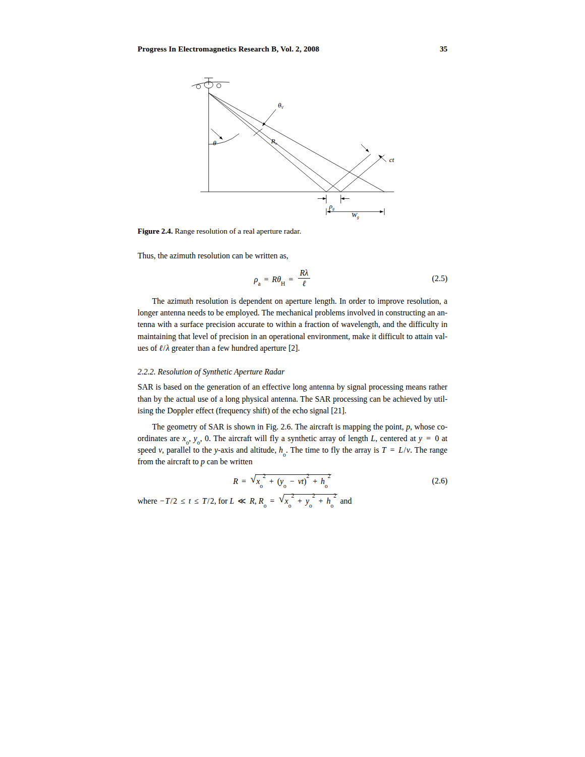Progress In Electromagnetics Research B, Vol. 2, 2008 35
θV θ Ro ct ρg Wg
Figure 2.4. Range resolution of a real aperture radar.
Thus, the azimuth resolution can be written as,
ρa = RθH = Rλ ℓ
(2.5)
The azimuth resolution is dependent on aperture length. In order to improve resolution, a longer antenna needs to be employed. The mechanical problems involved in constructing an antenna with a surface precision accurate to within a fraction of wavelength, and the difficulty in maintaining that level of precision in an operational environment, make it difficult to attain values of ℓ/λ greater than a few hundred aperture [2].
2.2.2. Resolution of Synthetic Aperture Radar
SAR is based on the generation of an effective long antenna by signal processing means rather than by the actual use of a long physical antenna. The SAR processing can be achieved by utilising the Doppler effect (frequency shift) of the echo signal [21].
The geometry of SAR is shown in Fig. 2.6. The aircraft is mapping the point, p, whose coordinates are xo, yo, 0. The aircraft will fly a synthetic array of length L, centered at y = 0 at speed v, parallel to the y-axis and altitude, ho. The time to fly the array is T = L/v. The range from the aircraft to p can be written
R = xo2 + (yo − vt)2 + ho2
(2.6)
where −T/2 ≤ t ≤ T/2, for L ≪ R, Ro = xo2 + yo2 + ho2 and